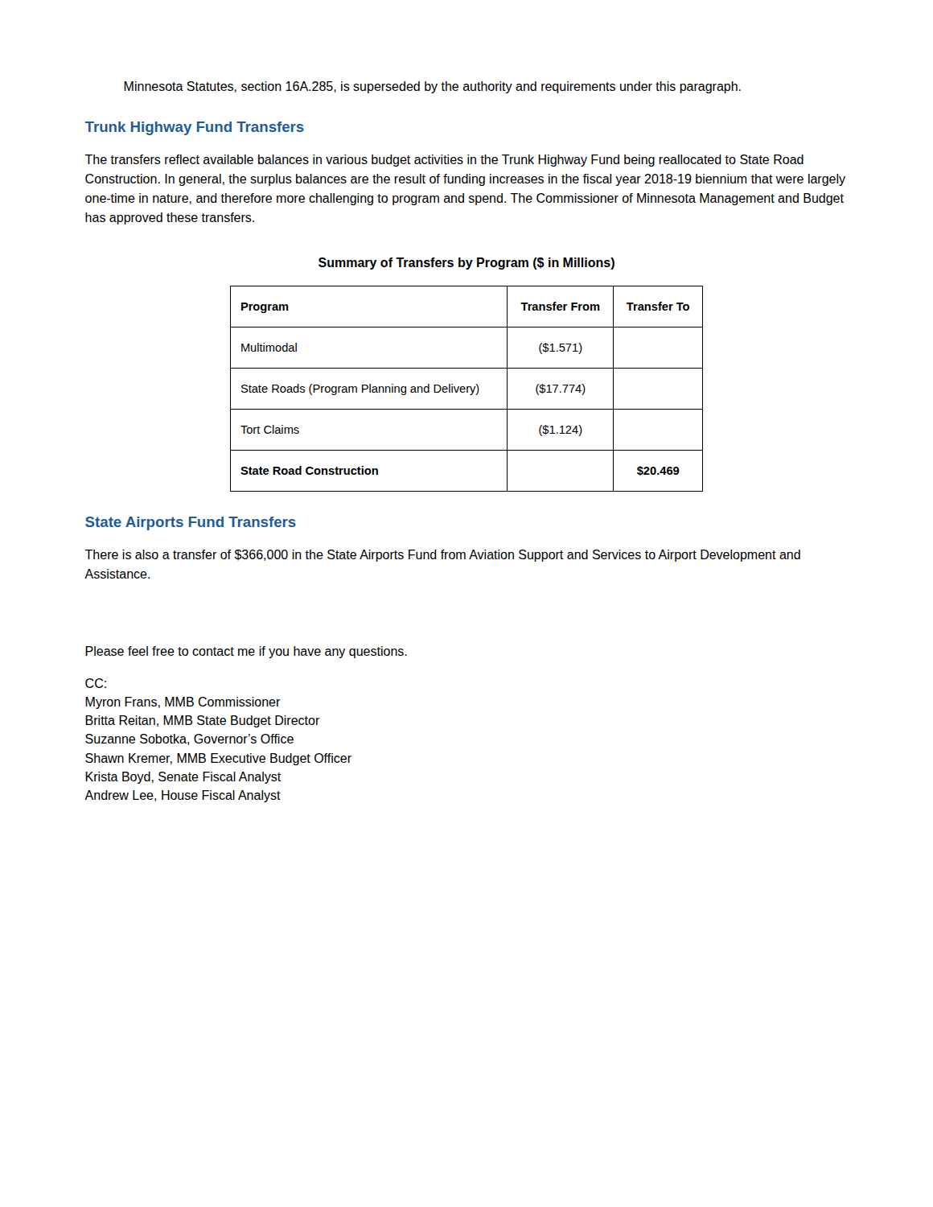Minnesota Statutes, section 16A.285, is superseded by the authority and requirements under this paragraph.
Trunk Highway Fund Transfers
The transfers reflect available balances in various budget activities in the Trunk Highway Fund being reallocated to State Road Construction. In general, the surplus balances are the result of funding increases in the fiscal year 2018-19 biennium that were largely one-time in nature, and therefore more challenging to program and spend. The Commissioner of Minnesota Management and Budget has approved these transfers.
Summary of Transfers by Program ($ in Millions)
| Program | Transfer From | Transfer To |
| --- | --- | --- |
| Multimodal | ($1.571) | |
| State Roads (Program Planning and Delivery) | ($17.774) | |
| Tort Claims | ($1.124) | |
| State Road Construction | | $20.469 |
State Airports Fund Transfers
There is also a transfer of $366,000 in the State Airports Fund from Aviation Support and Services to Airport Development and Assistance.
Please feel free to contact me if you have any questions.
CC:
Myron Frans, MMB Commissioner
Britta Reitan, MMB State Budget Director
Suzanne Sobotka, Governor’s Office
Shawn Kremer, MMB Executive Budget Officer
Krista Boyd, Senate Fiscal Analyst
Andrew Lee, House Fiscal Analyst